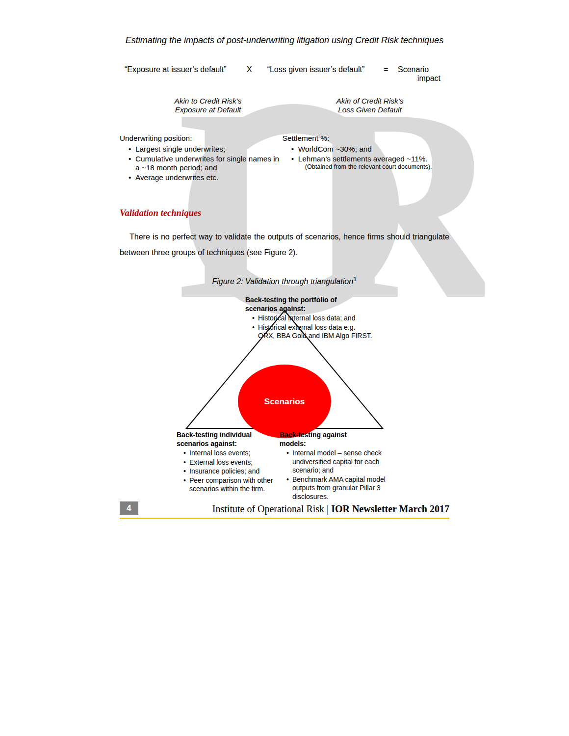I R
Estimating the impacts of post-underwriting litigation using Credit Risk techniques
“Exposure at issuer’s default”
X
“Loss given issuer’s default”
=
Scenarioimpact
Akin to Credit Risk’s
Exposure at Default
Akin of Credit Risk’s
Loss Given Default
Underwriting position:
Largest single underwrites;
Cumulative underwrites for single names in a ~18 month period; and
Average underwrites etc.
Settlement %:
WorldCom ~30%; and
Lehman’s settlements averaged ~11%.
(Obtained from the relevant court documents).
Validation techniques
There is no perfect way to validate the outputs of scenarios, hence firms should triangulate between three groups of techniques (see Figure 2).
Figure 2: Validation through triangulation1
Scenarios
Back-testing the portfolio of
scenarios against:
Historical internal loss data; and
Historical external loss data e.g. ORX, BBA Gold and IBM Algo FIRST.
Back-testing individual
scenarios against:
Internal loss events;
External loss events;
Insurance policies; and
Peer comparison with other scenarios within the firm.
Back-testing against
models:
Internal model – sense check undiversified capital for each scenario; and
Benchmark AMA capital model outputs from granular Pillar 3 disclosures.
4
Institute of Operational Risk | IOR Newsletter March 2017